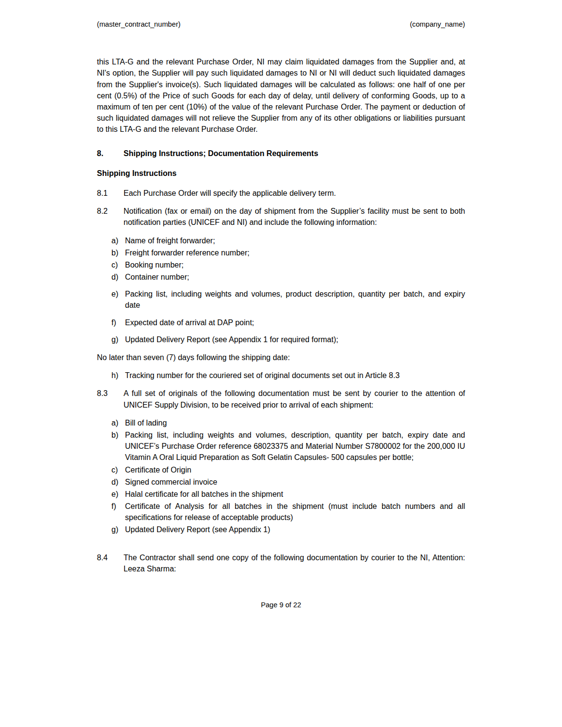(master_contract_number) (company_name)
this LTA-G and the relevant Purchase Order, NI may claim liquidated damages from the Supplier and, at NI's option, the Supplier will pay such liquidated damages to NI or NI will deduct such liquidated damages from the Supplier's invoice(s). Such liquidated damages will be calculated as follows: one half of one per cent (0.5%) of the Price of such Goods for each day of delay, until delivery of conforming Goods, up to a maximum of ten per cent (10%) of the value of the relevant Purchase Order. The payment or deduction of such liquidated damages will not relieve the Supplier from any of its other obligations or liabilities pursuant to this LTA-G and the relevant Purchase Order.
8. Shipping Instructions; Documentation Requirements
Shipping Instructions
8.1
Each Purchase Order will specify the applicable delivery term.
8.2
Notification (fax or email) on the day of shipment from the Supplier’s facility must be sent to both notification parties (UNICEF and NI) and include the following information:
a) Name of freight forwarder;
b) Freight forwarder reference number;
c) Booking number;
d) Container number;
e) Packing list, including weights and volumes, product description, quantity per batch, and expiry date
f) Expected date of arrival at DAP point;
g) Updated Delivery Report (see Appendix 1 for required format);
No later than seven (7) days following the shipping date:
h) Tracking number for the couriered set of original documents set out in Article 8.3
8.3
A full set of originals of the following documentation must be sent by courier to the attention of UNICEF Supply Division, to be received prior to arrival of each shipment:
a) Bill of lading
b) Packing list, including weights and volumes, description, quantity per batch, expiry date and UNICEF’s Purchase Order reference 68023375 and Material Number S7800002 for the 200,000 IU Vitamin A Oral Liquid Preparation as Soft Gelatin Capsules- 500 capsules per bottle;
c) Certificate of Origin
d) Signed commercial invoice
e) Halal certificate for all batches in the shipment
f) Certificate of Analysis for all batches in the shipment (must include batch numbers and all specifications for release of acceptable products)
g) Updated Delivery Report (see Appendix 1)
8.4
The Contractor shall send one copy of the following documentation by courier to the NI, Attention: Leeza Sharma:
Page 9 of 22